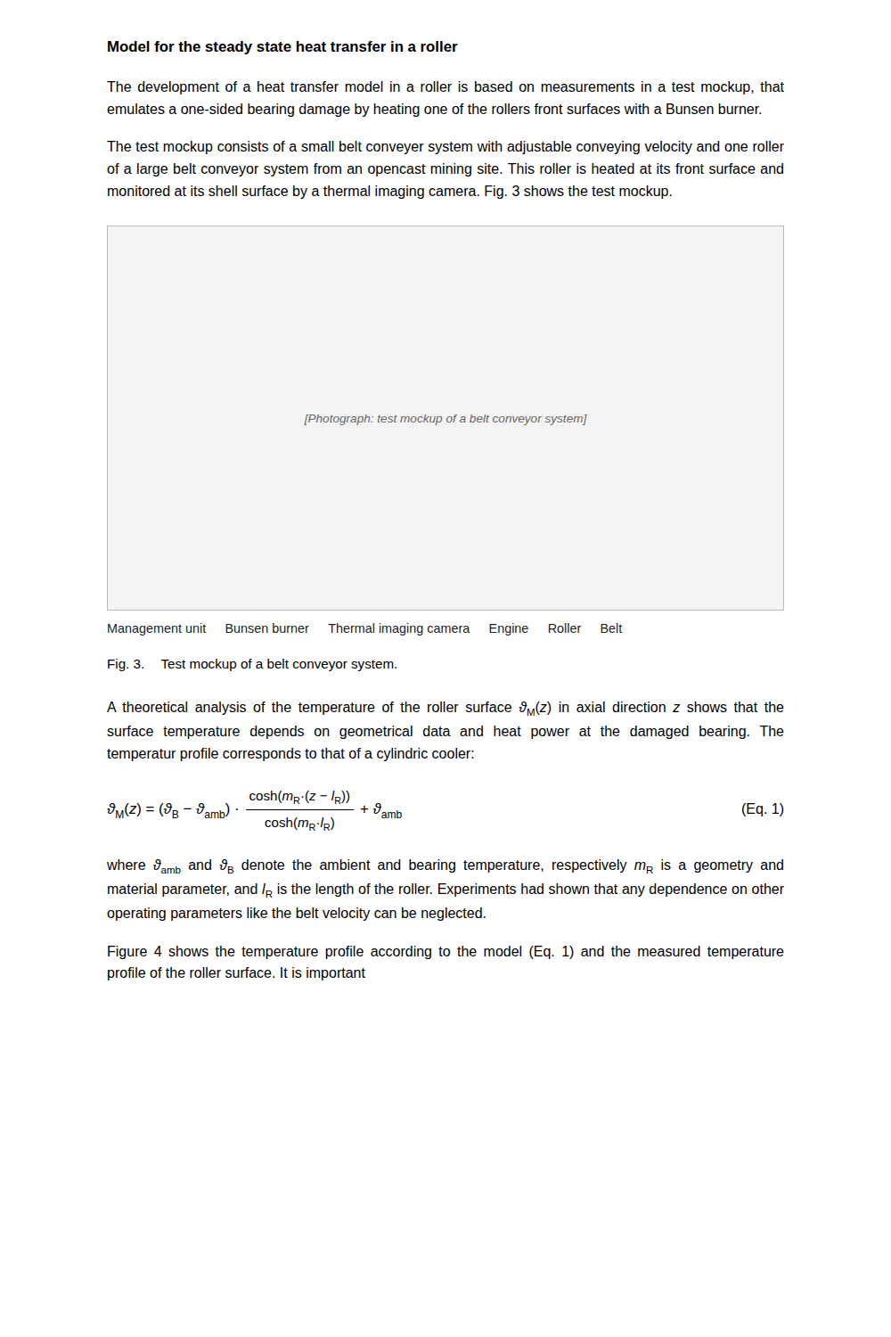Model for the steady state heat transfer in a roller
The development of a heat transfer model in a roller is based on measurements in a test mockup, that emulates a one-sided bearing damage by heating one of the rollers front surfaces with a Bunsen burner.
The test mockup consists of a small belt conveyer system with adjustable conveying velocity and one roller of a large belt conveyor system from an opencast mining site. This roller is heated at its front surface and monitored at its shell surface by a thermal imaging camera. Fig. 3 shows the test mockup.
[Photograph: test mockup of a belt conveyor system]
Management unit Bunsen burner Thermal imaging camera Engine Roller Belt
Fig. 3. Test mockup of a belt conveyor system.
A theoretical analysis of the temperature of the roller surface ϑM(z) in axial direction z shows that the surface temperature depends on geometrical data and heat power at the damaged bearing. The temperatur profile corresponds to that of a cylindric cooler:
ϑM(z) = (ϑB − ϑamb) · cosh(mR·(z − lR)) cosh(mR·lR) + ϑamb
(Eq. 1)
where ϑamb and ϑB denote the ambient and bearing temperature, respectively mR is a geometry and material parameter, and lR is the length of the roller. Experiments had shown that any dependence on other operating parameters like the belt velocity can be neglected.
Figure 4 shows the temperature profile according to the model (Eq. 1) and the measured temperature profile of the roller surface. It is important